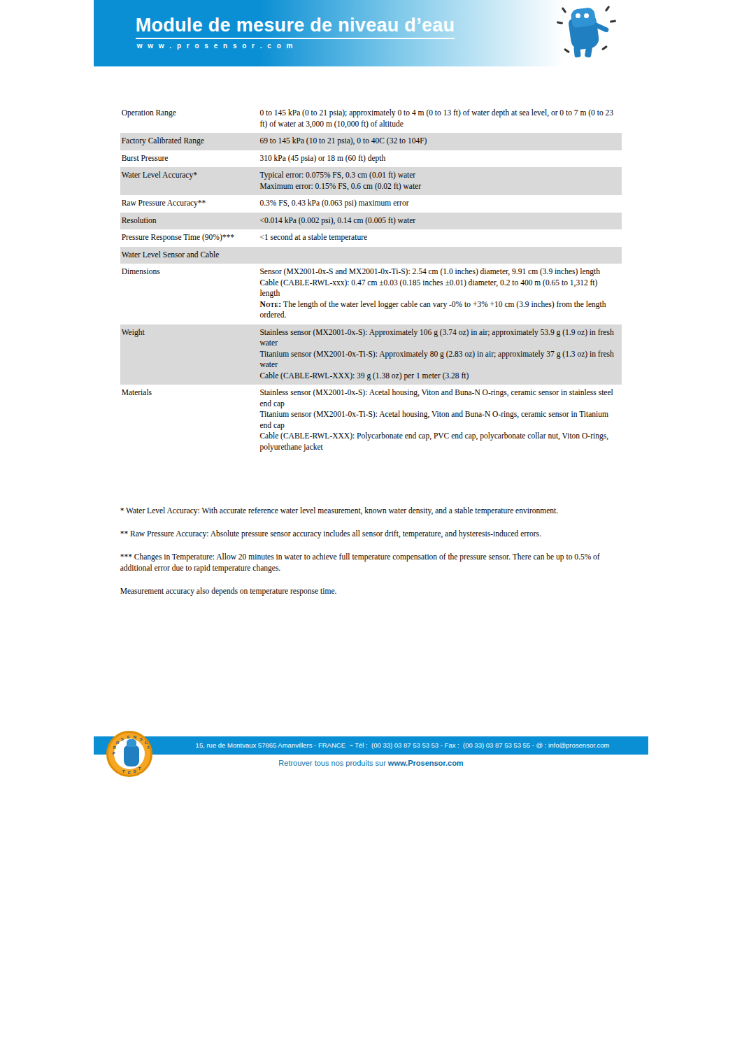Module de mesure de niveau d’eau
w w w . p r o s e n s o r . c o m
| Operation Range | 0 to 145 kPa (0 to 21 psia); approximately 0 to 4 m (0 to 13 ft) of water depth at sea level, or 0 to 7 m (0 to 23 ft) of water at 3,000 m (10,000 ft) of altitude |
| Factory Calibrated Range | 69 to 145 kPa (10 to 21 psia), 0 to 40C (32 to 104F) |
| Burst Pressure | 310 kPa (45 psia) or 18 m (60 ft) depth |
| Water Level Accuracy* | Typical error: 0.075% FS, 0.3 cm (0.01 ft) water Maximum error: 0.15% FS, 0.6 cm (0.02 ft) water |
| Raw Pressure Accuracy** | 0.3% FS, 0.43 kPa (0.063 psi) maximum error |
| Resolution | <0.014 kPa (0.002 psi), 0.14 cm (0.005 ft) water |
| Pressure Response Time (90%)*** | <1 second at a stable temperature |
| Water Level Sensor and Cable | |
| Dimensions | Sensor (MX2001-0x-S and MX2001-0x-Ti-S): 2.54 cm (1.0 inches) diameter, 9.91 cm (3.9 inches) length Cable (CABLE-RWL-xxx): 0.47 cm ±0.03 (0.185 inches ±0.01) diameter, 0.2 to 400 m (0.65 to 1,312 ft) length Note: The length of the water level logger cable can vary -0% to +3% +10 cm (3.9 inches) from the length ordered. |
| Weight | Stainless sensor (MX2001-0x-S): Approximately 106 g (3.74 oz) in air; approximately 53.9 g (1.9 oz) in fresh water Titanium sensor (MX2001-0x-Ti-S): Approximately 80 g (2.83 oz) in air; approximately 37 g (1.3 oz) in fresh water Cable (CABLE-RWL-XXX): 39 g (1.38 oz) per 1 meter (3.28 ft) |
| Materials | Stainless sensor (MX2001-0x-S): Acetal housing, Viton and Buna-N O-rings, ceramic sensor in stainless steel end cap Titanium sensor (MX2001-0x-Ti-S): Acetal housing, Viton and Buna-N O-rings, ceramic sensor in Titanium end cap Cable (CABLE-RWL-XXX): Polycarbonate end cap, PVC end cap, polycarbonate collar nut, Viton O-rings, polyurethane jacket |
* Water Level Accuracy: With accurate reference water level measurement, known water density, and a stable temperature environment.
** Raw Pressure Accuracy: Absolute pressure sensor accuracy includes all sensor drift, temperature, and hysteresis-induced errors.
*** Changes in Temperature: Allow 20 minutes in water to achieve full temperature compensation of the pressure sensor. There can be up to 0.5% of additional error due to rapid temperature changes.
Measurement accuracy also depends on temperature response time.
15, rue de Montvaux 57865 Amanvillers - FRANCE ~ Tél : (00 33) 03 87 53 53 53 - Fax : (00 33) 03 87 53 53 55 - @ : info@prosensor.com
Retrouver tous nos produits sur www.Prosensor.com
P R O S E N S O R T E S T